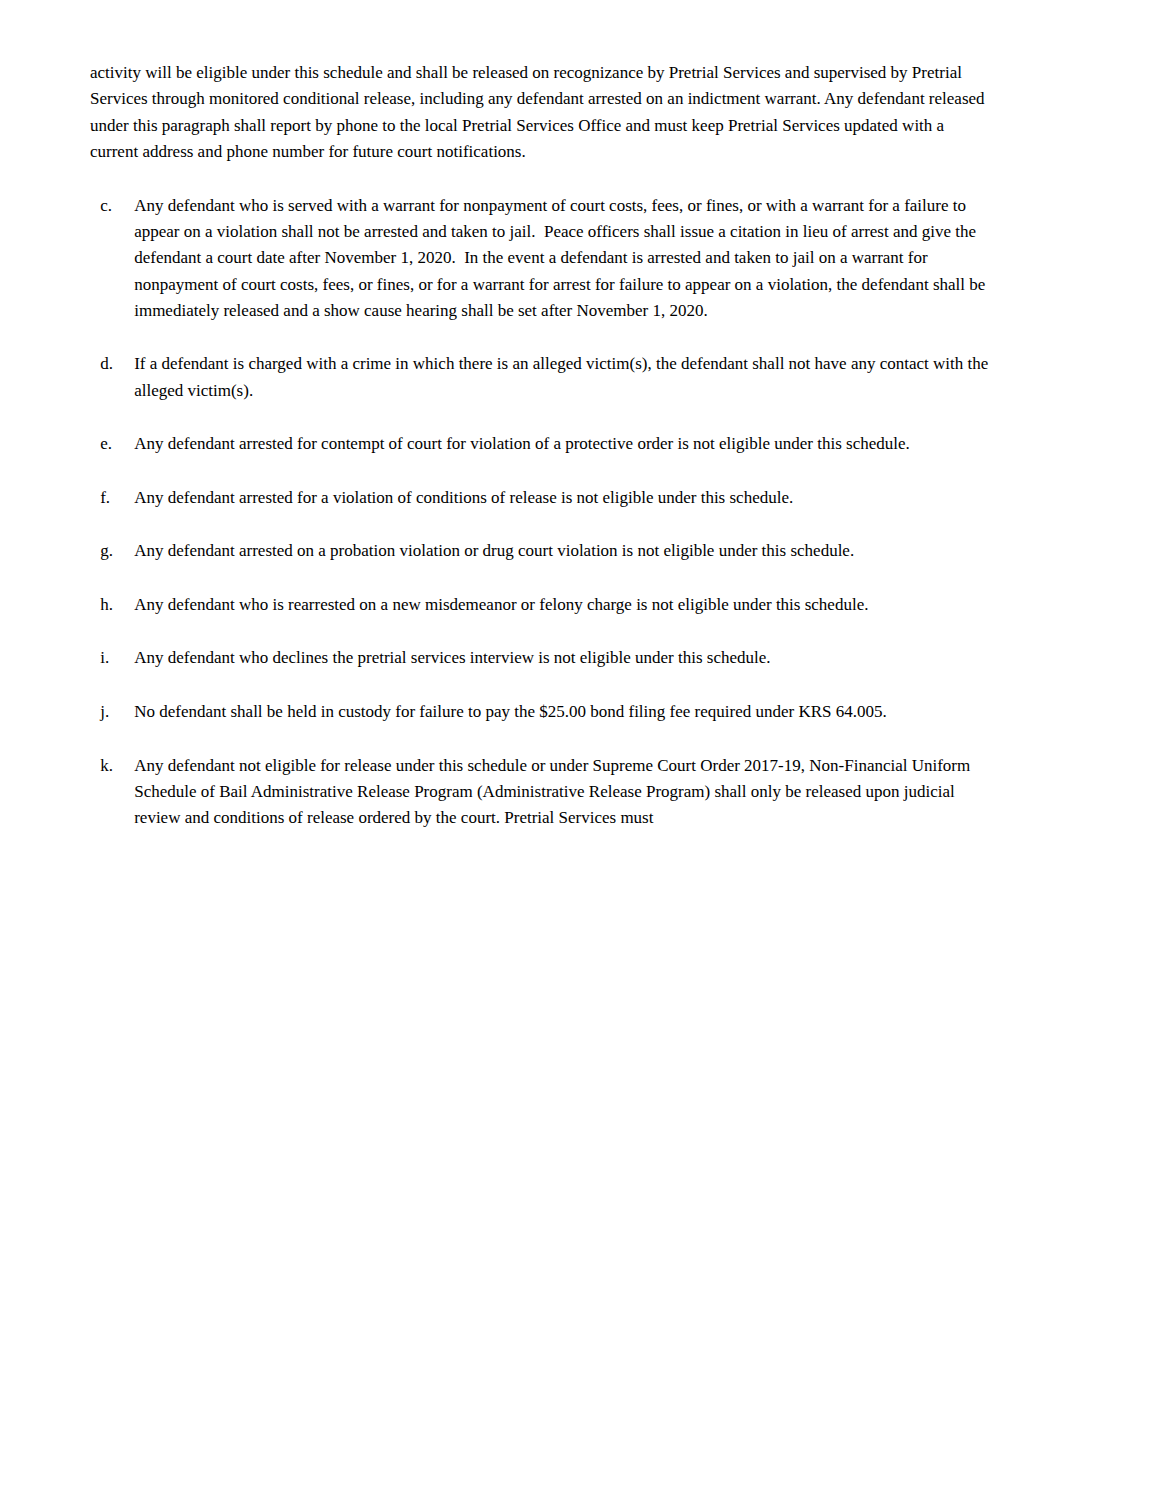activity will be eligible under this schedule and shall be released on recognizance by Pretrial Services and supervised by Pretrial Services through monitored conditional release, including any defendant arrested on an indictment warrant. Any defendant released under this paragraph shall report by phone to the local Pretrial Services Office and must keep Pretrial Services updated with a current address and phone number for future court notifications.
c. Any defendant who is served with a warrant for nonpayment of court costs, fees, or fines, or with a warrant for a failure to appear on a violation shall not be arrested and taken to jail. Peace officers shall issue a citation in lieu of arrest and give the defendant a court date after November 1, 2020. In the event a defendant is arrested and taken to jail on a warrant for nonpayment of court costs, fees, or fines, or for a warrant for arrest for failure to appear on a violation, the defendant shall be immediately released and a show cause hearing shall be set after November 1, 2020.
d. If a defendant is charged with a crime in which there is an alleged victim(s), the defendant shall not have any contact with the alleged victim(s).
e. Any defendant arrested for contempt of court for violation of a protective order is not eligible under this schedule.
f. Any defendant arrested for a violation of conditions of release is not eligible under this schedule.
g. Any defendant arrested on a probation violation or drug court violation is not eligible under this schedule.
h. Any defendant who is rearrested on a new misdemeanor or felony charge is not eligible under this schedule.
i. Any defendant who declines the pretrial services interview is not eligible under this schedule.
j. No defendant shall be held in custody for failure to pay the $25.00 bond filing fee required under KRS 64.005.
k. Any defendant not eligible for release under this schedule or under Supreme Court Order 2017-19, Non-Financial Uniform Schedule of Bail Administrative Release Program (Administrative Release Program) shall only be released upon judicial review and conditions of release ordered by the court. Pretrial Services must